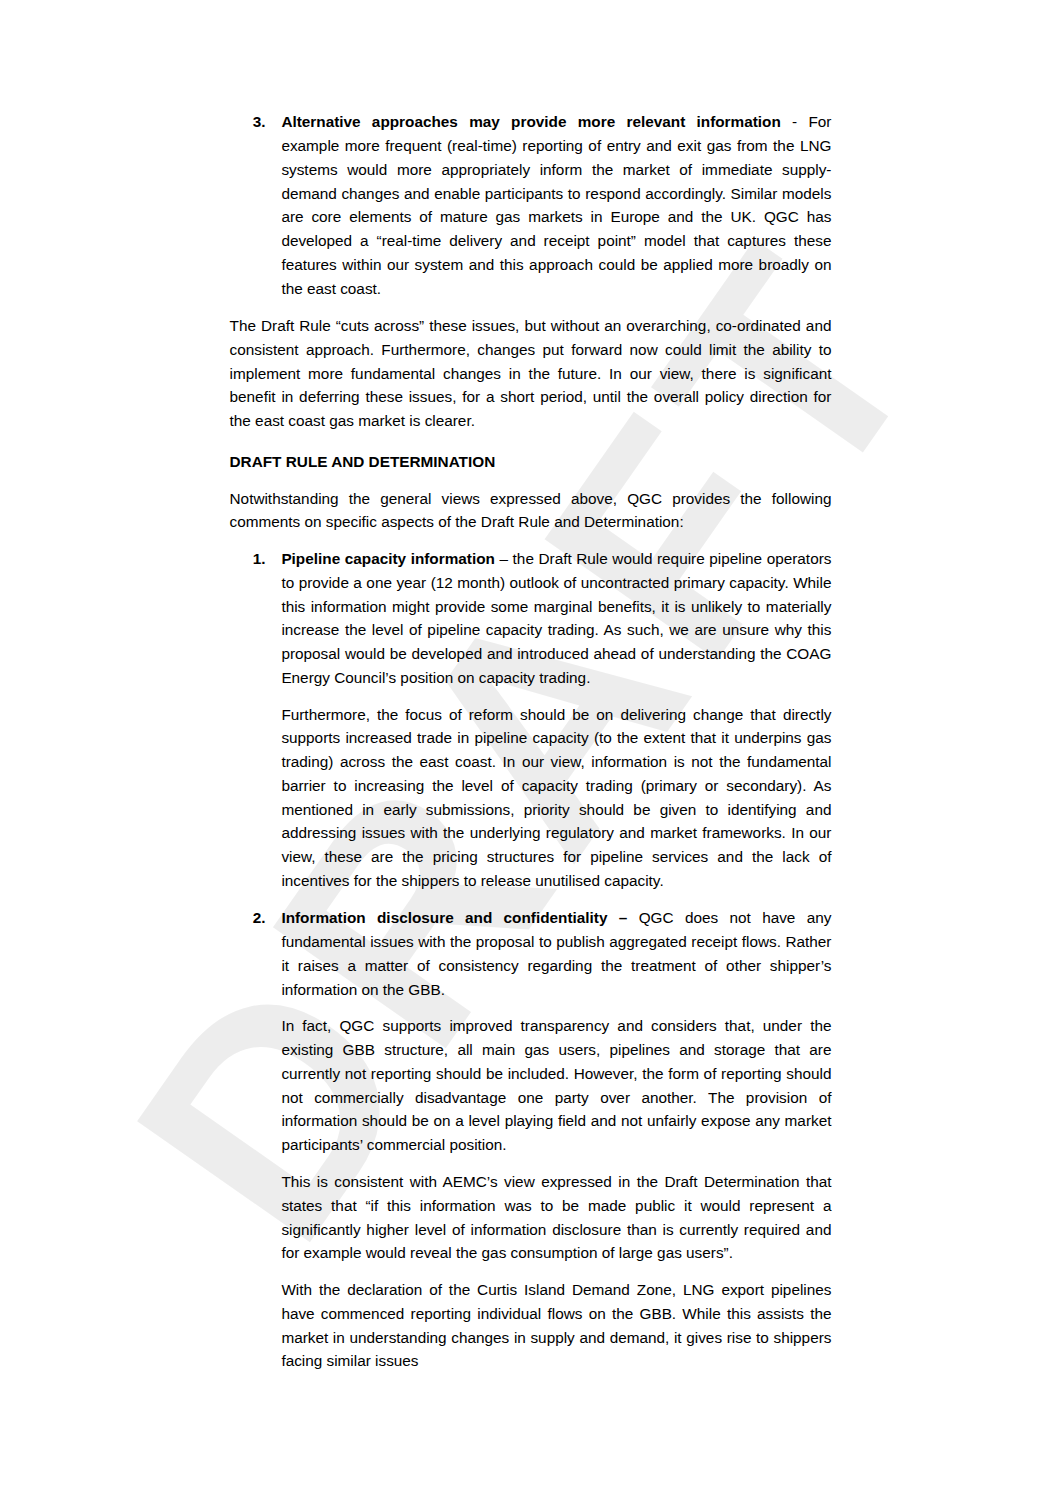DRAFT
Alternative approaches may provide more relevant information - For example more frequent (real-time) reporting of entry and exit gas from the LNG systems would more appropriately inform the market of immediate supply-demand changes and enable participants to respond accordingly. Similar models are core elements of mature gas markets in Europe and the UK. QGC has developed a “real-time delivery and receipt point” model that captures these features within our system and this approach could be applied more broadly on the east coast.
The Draft Rule “cuts across” these issues, but without an overarching, co-ordinated and consistent approach. Furthermore, changes put forward now could limit the ability to implement more fundamental changes in the future. In our view, there is significant benefit in deferring these issues, for a short period, until the overall policy direction for the east coast gas market is clearer.
DRAFT RULE AND DETERMINATION
Notwithstanding the general views expressed above, QGC provides the following comments on specific aspects of the Draft Rule and Determination:
Pipeline capacity information – the Draft Rule would require pipeline operators to provide a one year (12 month) outlook of uncontracted primary capacity. While this information might provide some marginal benefits, it is unlikely to materially increase the level of pipeline capacity trading. As such, we are unsure why this proposal would be developed and introduced ahead of understanding the COAG Energy Council’s position on capacity trading.
Furthermore, the focus of reform should be on delivering change that directly supports increased trade in pipeline capacity (to the extent that it underpins gas trading) across the east coast. In our view, information is not the fundamental barrier to increasing the level of capacity trading (primary or secondary). As mentioned in early submissions, priority should be given to identifying and addressing issues with the underlying regulatory and market frameworks. In our view, these are the pricing structures for pipeline services and the lack of incentives for the shippers to release unutilised capacity.
Information disclosure and confidentiality – QGC does not have any fundamental issues with the proposal to publish aggregated receipt flows. Rather it raises a matter of consistency regarding the treatment of other shipper’s information on the GBB.
In fact, QGC supports improved transparency and considers that, under the existing GBB structure, all main gas users, pipelines and storage that are currently not reporting should be included. However, the form of reporting should not commercially disadvantage one party over another. The provision of information should be on a level playing field and not unfairly expose any market participants’ commercial position.
This is consistent with AEMC’s view expressed in the Draft Determination that states that “if this information was to be made public it would represent a significantly higher level of information disclosure than is currently required and for example would reveal the gas consumption of large gas users”.
With the declaration of the Curtis Island Demand Zone, LNG export pipelines have commenced reporting individual flows on the GBB. While this assists the market in understanding changes in supply and demand, it gives rise to shippers facing similar issues